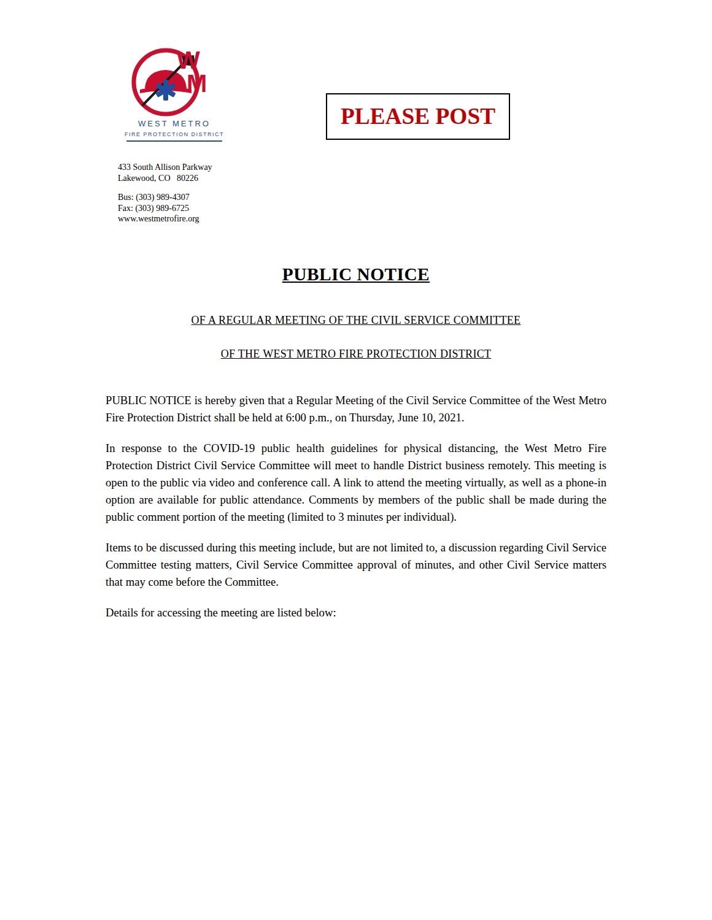W M WEST METRO FIRE PROTECTION DISTRICT
PLEASE POST
433 South Allison Parkway
Lakewood, CO 80226
Bus: (303) 989-4307
Fax: (303) 989-6725
www.westmetrofire.org
PUBLIC NOTICE
OF A REGULAR MEETING OF THE CIVIL SERVICE COMMITTEE
OF THE WEST METRO FIRE PROTECTION DISTRICT
PUBLIC NOTICE is hereby given that a Regular Meeting of the Civil Service Committee of the West Metro Fire Protection District shall be held at 6:00 p.m., on Thursday, June 10, 2021.
In response to the COVID-19 public health guidelines for physical distancing, the West Metro Fire Protection District Civil Service Committee will meet to handle District business remotely. This meeting is open to the public via video and conference call. A link to attend the meeting virtually, as well as a phone-in option are available for public attendance. Comments by members of the public shall be made during the public comment portion of the meeting (limited to 3 minutes per individual).
Items to be discussed during this meeting include, but are not limited to, a discussion regarding Civil Service Committee testing matters, Civil Service Committee approval of minutes, and other Civil Service matters that may come before the Committee.
Details for accessing the meeting are listed below: